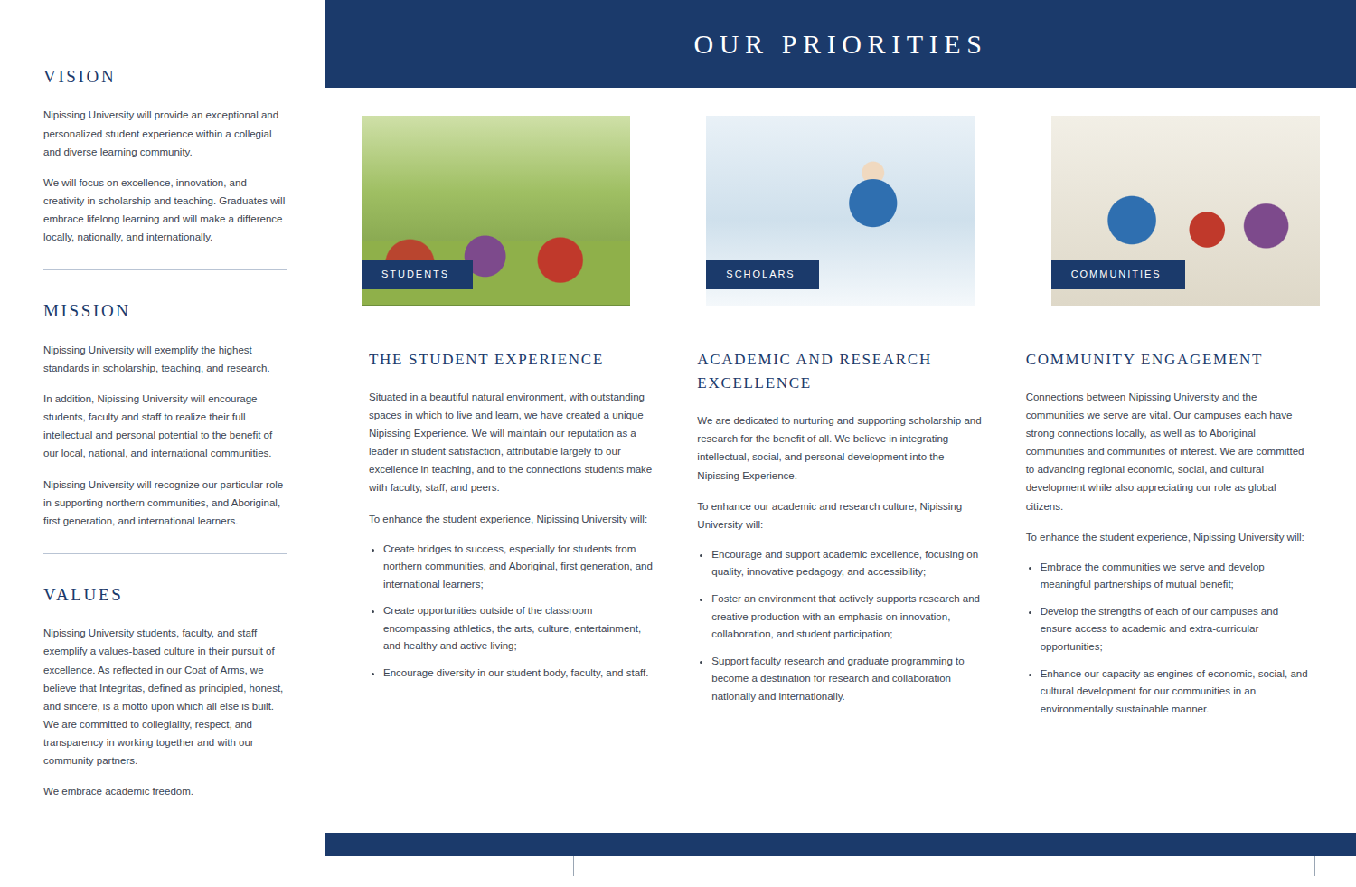Vision
Nipissing University will provide an exceptional and personalized student experience within a collegial and diverse learning community.
We will focus on excellence, innovation, and creativity in scholarship and teaching. Graduates will embrace lifelong learning and will make a difference locally, nationally, and internationally.
Mission
Nipissing University will exemplify the highest standards in scholarship, teaching, and research.
In addition, Nipissing University will encourage students, faculty and staff to realize their full intellectual and personal potential to the benefit of our local, national, and international communities.
Nipissing University will recognize our particular role in supporting northern communities, and Aboriginal, first generation, and international learners.
Values
Nipissing University students, faculty, and staff exemplify a values-based culture in their pursuit of excellence. As reflected in our Coat of Arms, we believe that Integritas, defined as principled, honest, and sincere, is a motto upon which all else is built. We are committed to collegiality, respect, and transparency in working together and with our community partners.
We embrace academic freedom.
Our Priorities
Students
Scholars
Communities
The Student Experience
Situated in a beautiful natural environment, with outstanding spaces in which to live and learn, we have created a unique Nipissing Experience. We will maintain our reputation as a leader in student satisfaction, attributable largely to our excellence in teaching, and to the connections students make with faculty, staff, and peers.
To enhance the student experience, Nipissing University will:
Create bridges to success, especially for students from northern communities, and Aboriginal, first generation, and international learners;
Create opportunities outside of the classroom encompassing athletics, the arts, culture, entertainment, and healthy and active living;
Encourage diversity in our student body, faculty, and staff.
Academic and Research Excellence
We are dedicated to nurturing and supporting scholarship and research for the benefit of all. We believe in integrating intellectual, social, and personal development into the Nipissing Experience.
To enhance our academic and research culture, Nipissing University will:
Encourage and support academic excellence, focusing on quality, innovative pedagogy, and accessibility;
Foster an environment that actively supports research and creative production with an emphasis on innovation, collaboration, and student participation;
Support faculty research and graduate programming to become a destination for research and collaboration nationally and internationally.
Community Engagement
Connections between Nipissing University and the communities we serve are vital. Our campuses each have strong connections locally, as well as to Aboriginal communities and communities of interest. We are committed to advancing regional economic, social, and cultural development while also appreciating our role as global citizens.
To enhance the student experience, Nipissing University will:
Embrace the communities we serve and develop meaningful partnerships of mutual benefit;
Develop the strengths of each of our campuses and ensure access to academic and extra-curricular opportunities;
Enhance our capacity as engines of economic, social, and cultural development for our communities in an environmentally sustainable manner.